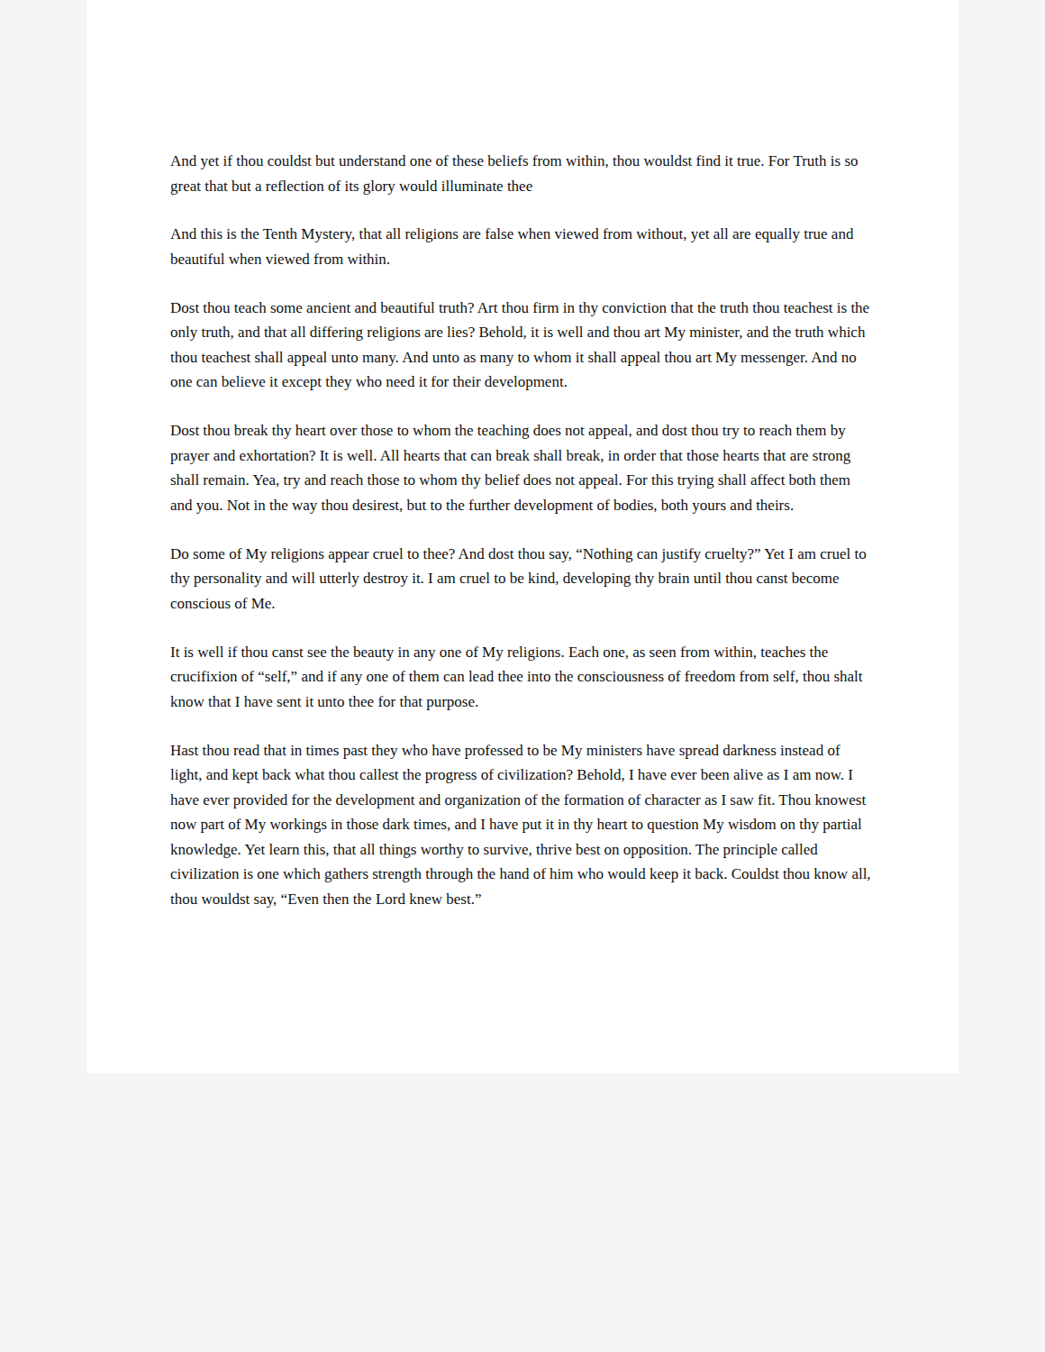And yet if thou couldst but understand one of these beliefs from within, thou wouldst find it true. For Truth is so great that but a reflection of its glory would illuminate thee
And this is the Tenth Mystery, that all religions are false when viewed from without, yet all are equally true and beautiful when viewed from within.
Dost thou teach some ancient and beautiful truth? Art thou firm in thy conviction that the truth thou teachest is the only truth, and that all differing religions are lies? Behold, it is well and thou art My minister, and the truth which thou teachest shall appeal unto many. And unto as many to whom it shall appeal thou art My messenger. And no one can believe it except they who need it for their development.
Dost thou break thy heart over those to whom the teaching does not appeal, and dost thou try to reach them by prayer and exhortation? It is well. All hearts that can break shall break, in order that those hearts that are strong shall remain. Yea, try and reach those to whom thy belief does not appeal. For this trying shall affect both them and you. Not in the way thou desirest, but to the further development of bodies, both yours and theirs.
Do some of My religions appear cruel to thee? And dost thou say, “Nothing can justify cruelty?” Yet I am cruel to thy personality and will utterly destroy it. I am cruel to be kind, developing thy brain until thou canst become conscious of Me.
It is well if thou canst see the beauty in any one of My religions. Each one, as seen from within, teaches the crucifixion of “self,” and if any one of them can lead thee into the consciousness of freedom from self, thou shalt know that I have sent it unto thee for that purpose.
Hast thou read that in times past they who have professed to be My ministers have spread darkness instead of light, and kept back what thou callest the progress of civilization? Behold, I have ever been alive as I am now. I have ever provided for the development and organization of the formation of character as I saw fit. Thou knowest now part of My workings in those dark times, and I have put it in thy heart to question My wisdom on thy partial knowledge. Yet learn this, that all things worthy to survive, thrive best on opposition. The principle called civilization is one which gathers strength through the hand of him who would keep it back. Couldst thou know all, thou wouldst say, “Even then the Lord knew best.”